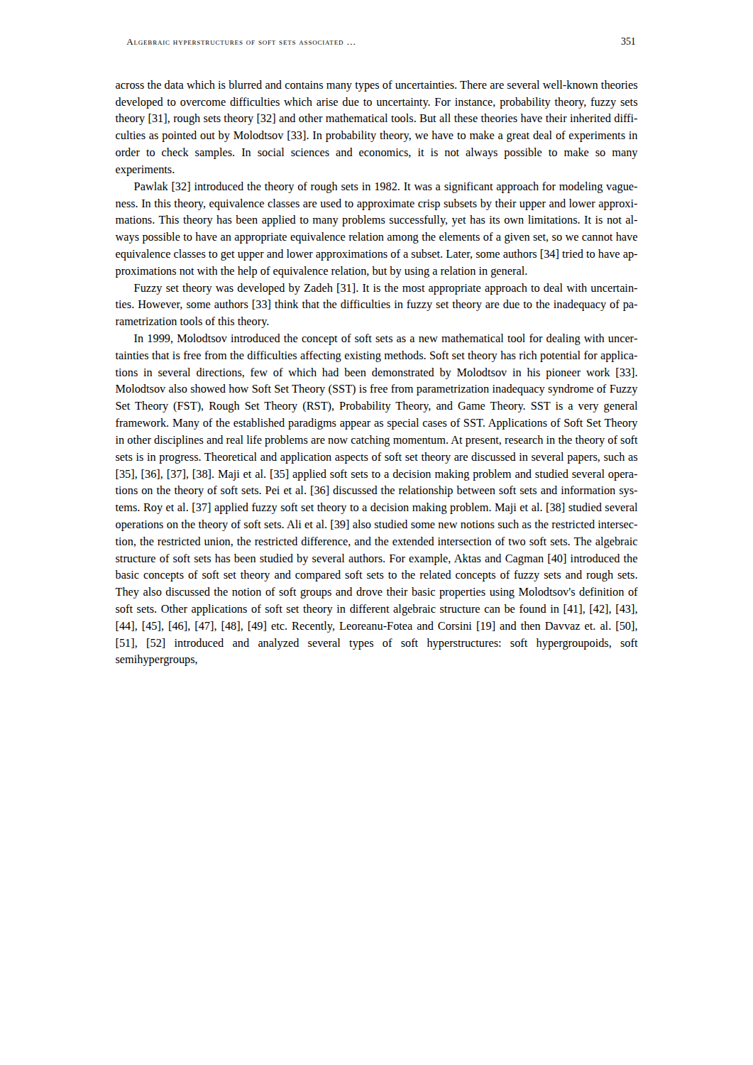Algebraic hyperstructures of soft sets associated … 351
across the data which is blurred and contains many types of uncertainties. There are several well-known theories developed to overcome difficulties which arise due to uncertainty. For instance, probability theory, fuzzy sets theory [31], rough sets theory [32] and other mathematical tools. But all these theories have their inherited difficulties as pointed out by Molodtsov [33]. In probability theory, we have to make a great deal of experiments in order to check samples. In social sciences and economics, it is not always possible to make so many experiments.
Pawlak [32] introduced the theory of rough sets in 1982. It was a significant approach for modeling vagueness. In this theory, equivalence classes are used to approximate crisp subsets by their upper and lower approximations. This theory has been applied to many problems successfully, yet has its own limitations. It is not always possible to have an appropriate equivalence relation among the elements of a given set, so we cannot have equivalence classes to get upper and lower approximations of a subset. Later, some authors [34] tried to have approximations not with the help of equivalence relation, but by using a relation in general.
Fuzzy set theory was developed by Zadeh [31]. It is the most appropriate approach to deal with uncertainties. However, some authors [33] think that the difficulties in fuzzy set theory are due to the inadequacy of parametrization tools of this theory.
In 1999, Molodtsov introduced the concept of soft sets as a new mathematical tool for dealing with uncertainties that is free from the difficulties affecting existing methods. Soft set theory has rich potential for applications in several directions, few of which had been demonstrated by Molodtsov in his pioneer work [33]. Molodtsov also showed how Soft Set Theory (SST) is free from parametrization inadequacy syndrome of Fuzzy Set Theory (FST), Rough Set Theory (RST), Probability Theory, and Game Theory. SST is a very general framework. Many of the established paradigms appear as special cases of SST. Applications of Soft Set Theory in other disciplines and real life problems are now catching momentum. At present, research in the theory of soft sets is in progress. Theoretical and application aspects of soft set theory are discussed in several papers, such as [35], [36], [37], [38]. Maji et al. [35] applied soft sets to a decision making problem and studied several operations on the theory of soft sets. Pei et al. [36] discussed the relationship between soft sets and information systems. Roy et al. [37] applied fuzzy soft set theory to a decision making problem. Maji et al. [38] studied several operations on the theory of soft sets. Ali et al. [39] also studied some new notions such as the restricted intersection, the restricted union, the restricted difference, and the extended intersection of two soft sets. The algebraic structure of soft sets has been studied by several authors. For example, Aktas and Cagman [40] introduced the basic concepts of soft set theory and compared soft sets to the related concepts of fuzzy sets and rough sets. They also discussed the notion of soft groups and drove their basic properties using Molodtsov's definition of soft sets. Other applications of soft set theory in different algebraic structure can be found in [41], [42], [43], [44], [45], [46], [47], [48], [49] etc. Recently, Leoreanu-Fotea and Corsini [19] and then Davvaz et. al. [50], [51], [52] introduced and analyzed several types of soft hyperstructures: soft hypergroupoids, soft semihypergroups,